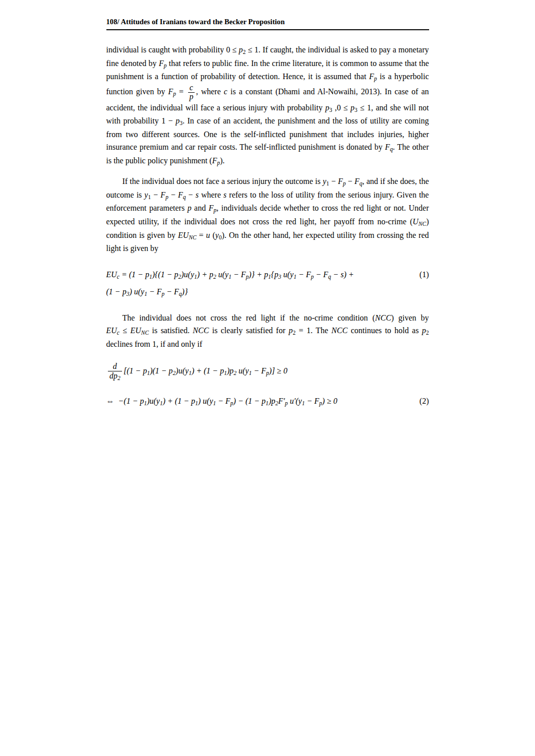108/ Attitudes of Iranians toward the Becker Proposition
individual is caught with probability 0 ≤ p2 ≤ 1. If caught, the individual is asked to pay a monetary fine denoted by Fp that refers to public fine. In the crime literature, it is common to assume that the punishment is a function of probability of detection. Hence, it is assumed that Fp is a hyperbolic function given by Fp = cp, where c is a constant (Dhami and Al-Nowaihi, 2013). In case of an accident, the individual will face a serious injury with probability p3 ,0 ≤ p3 ≤ 1, and she will not with probability 1 − p3. In case of an accident, the punishment and the loss of utility are coming from two different sources. One is the self-inflicted punishment that includes injuries, higher insurance premium and car repair costs. The self-inflicted punishment is donated by Fq. The other is the public policy punishment (Fp).
If the individual does not face a serious injury the outcome is y1 − Fp − Fq, and if she does, the outcome is y1 − Fp − Fq − s where s refers to the loss of utility from the serious injury. Given the enforcement parameters p and Fp, individuals decide whether to cross the red light or not. Under expected utility, if the individual does not cross the red light, her payoff from no-crime (UNC) condition is given by EUNC = u (y0). On the other hand, her expected utility from crossing the red light is given by
(1) EUc = (1 − p1){(1 − p2)u(y1) + p2 u(y1 − Fp)} + p1{p3 u(y1 − Fp − Fq − s) +
(1 − p3) u(y1 − Fp − Fq)}
The individual does not cross the red light if the no-crime condition (NCC) given by EUc ≤ EUNC is satisfied. NCC is clearly satisfied for p2 = 1. The NCC continues to hold as p2 declines from 1, if and only if
ddp2[(1 − p1)(1 − p2)u(y1) + (1 − p1)p2 u(y1 − Fp)] ≥ 0
(2) ⇔ −(1 − p1)u(y1) + (1 − p1) u(y1 − Fp) − (1 − p1)p2F′p u′(y1 − Fp) ≥ 0